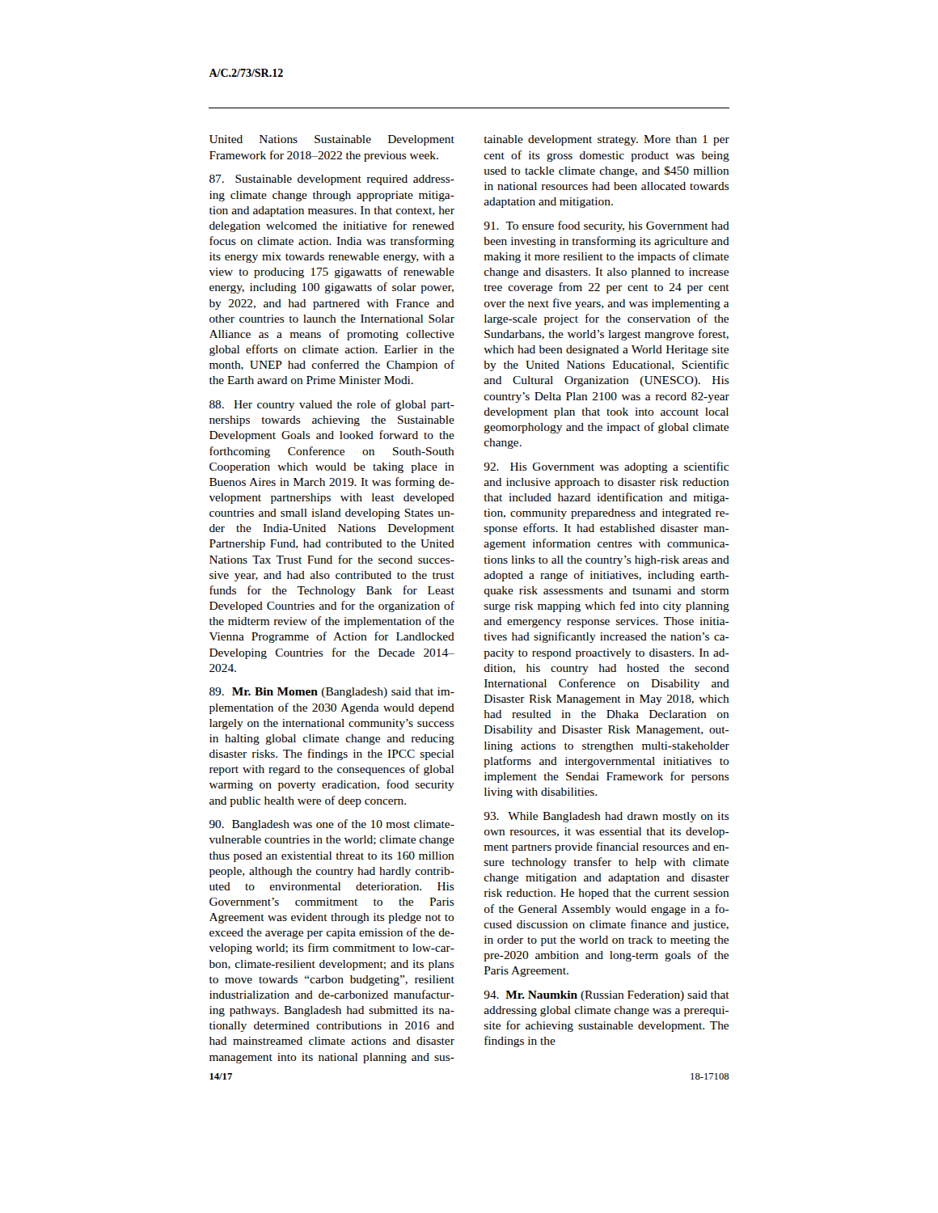A/C.2/73/SR.12
United Nations Sustainable Development Framework for 2018–2022 the previous week.
87. Sustainable development required addressing climate change through appropriate mitigation and adaptation measures. In that context, her delegation welcomed the initiative for renewed focus on climate action. India was transforming its energy mix towards renewable energy, with a view to producing 175 gigawatts of renewable energy, including 100 gigawatts of solar power, by 2022, and had partnered with France and other countries to launch the International Solar Alliance as a means of promoting collective global efforts on climate action. Earlier in the month, UNEP had conferred the Champion of the Earth award on Prime Minister Modi.
88. Her country valued the role of global partnerships towards achieving the Sustainable Development Goals and looked forward to the forthcoming Conference on South-South Cooperation which would be taking place in Buenos Aires in March 2019. It was forming development partnerships with least developed countries and small island developing States under the India-United Nations Development Partnership Fund, had contributed to the United Nations Tax Trust Fund for the second successive year, and had also contributed to the trust funds for the Technology Bank for Least Developed Countries and for the organization of the midterm review of the implementation of the Vienna Programme of Action for Landlocked Developing Countries for the Decade 2014–2024.
89. Mr. Bin Momen (Bangladesh) said that implementation of the 2030 Agenda would depend largely on the international community’s success in halting global climate change and reducing disaster risks. The findings in the IPCC special report with regard to the consequences of global warming on poverty eradication, food security and public health were of deep concern.
90. Bangladesh was one of the 10 most climate-vulnerable countries in the world; climate change thus posed an existential threat to its 160 million people, although the country had hardly contributed to environmental deterioration. His Government’s commitment to the Paris Agreement was evident through its pledge not to exceed the average per capita emission of the developing world; its firm commitment to low-carbon, climate-resilient development; and its plans to move towards “carbon budgeting”, resilient industrialization and de-carbonized manufacturing pathways. Bangladesh had submitted its nationally determined contributions in 2016 and had mainstreamed climate actions and disaster management into its national planning and sustainable development strategy. More than 1 per cent of its gross domestic product was being used to tackle climate change, and $450 million in national resources had been allocated towards adaptation and mitigation.
91. To ensure food security, his Government had been investing in transforming its agriculture and making it more resilient to the impacts of climate change and disasters. It also planned to increase tree coverage from 22 per cent to 24 per cent over the next five years, and was implementing a large-scale project for the conservation of the Sundarbans, the world’s largest mangrove forest, which had been designated a World Heritage site by the United Nations Educational, Scientific and Cultural Organization (UNESCO). His country’s Delta Plan 2100 was a record 82-year development plan that took into account local geomorphology and the impact of global climate change.
92. His Government was adopting a scientific and inclusive approach to disaster risk reduction that included hazard identification and mitigation, community preparedness and integrated response efforts. It had established disaster management information centres with communications links to all the country’s high-risk areas and adopted a range of initiatives, including earthquake risk assessments and tsunami and storm surge risk mapping which fed into city planning and emergency response services. Those initiatives had significantly increased the nation’s capacity to respond proactively to disasters. In addition, his country had hosted the second International Conference on Disability and Disaster Risk Management in May 2018, which had resulted in the Dhaka Declaration on Disability and Disaster Risk Management, outlining actions to strengthen multi-stakeholder platforms and intergovernmental initiatives to implement the Sendai Framework for persons living with disabilities.
93. While Bangladesh had drawn mostly on its own resources, it was essential that its development partners provide financial resources and ensure technology transfer to help with climate change mitigation and adaptation and disaster risk reduction. He hoped that the current session of the General Assembly would engage in a focused discussion on climate finance and justice, in order to put the world on track to meeting the pre-2020 ambition and long-term goals of the Paris Agreement.
94. Mr. Naumkin (Russian Federation) said that addressing global climate change was a prerequisite for achieving sustainable development. The findings in the
14/17 18-17108